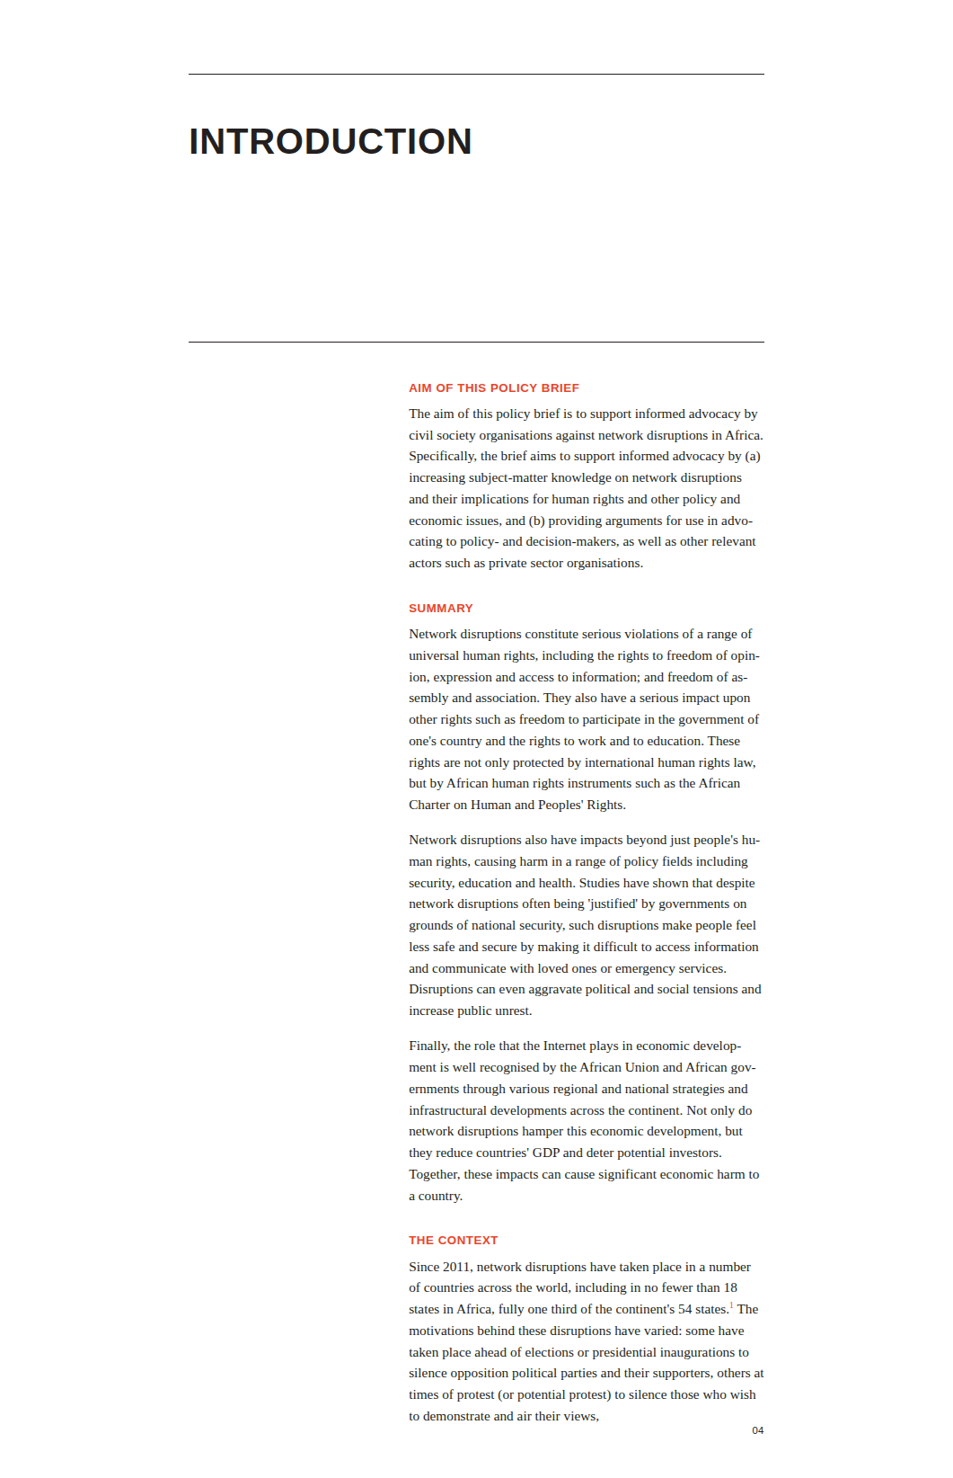INTRODUCTION
Aim of this policy brief
The aim of this policy brief is to support informed advocacy by civil society organisations against network disruptions in Africa. Specifically, the brief aims to support informed advocacy by (a) increasing subject-matter knowledge on network disruptions and their implications for human rights and other policy and economic issues, and (b) providing arguments for use in advocating to policy- and decision-makers, as well as other relevant actors such as private sector organisations.
Summary
Network disruptions constitute serious violations of a range of universal human rights, including the rights to freedom of opinion, expression and access to information; and freedom of assembly and association. They also have a serious impact upon other rights such as freedom to participate in the government of one's country and the rights to work and to education. These rights are not only protected by international human rights law, but by African human rights instruments such as the African Charter on Human and Peoples' Rights.
Network disruptions also have impacts beyond just people's human rights, causing harm in a range of policy fields including security, education and health. Studies have shown that despite network disruptions often being 'justified' by governments on grounds of national security, such disruptions make people feel less safe and secure by making it difficult to access information and communicate with loved ones or emergency services. Disruptions can even aggravate political and social tensions and increase public unrest.
Finally, the role that the Internet plays in economic development is well recognised by the African Union and African governments through various regional and national strategies and infrastructural developments across the continent. Not only do network disruptions hamper this economic development, but they reduce countries' GDP and deter potential investors. Together, these impacts can cause significant economic harm to a country.
The context
Since 2011, network disruptions have taken place in a number of countries across the world, including in no fewer than 18 states in Africa, fully one third of the continent's 54 states.1 The motivations behind these disruptions have varied: some have taken place ahead of elections or presidential inaugurations to silence opposition political parties and their supporters, others at times of protest (or potential protest) to silence those who wish to demonstrate and air their views,
04